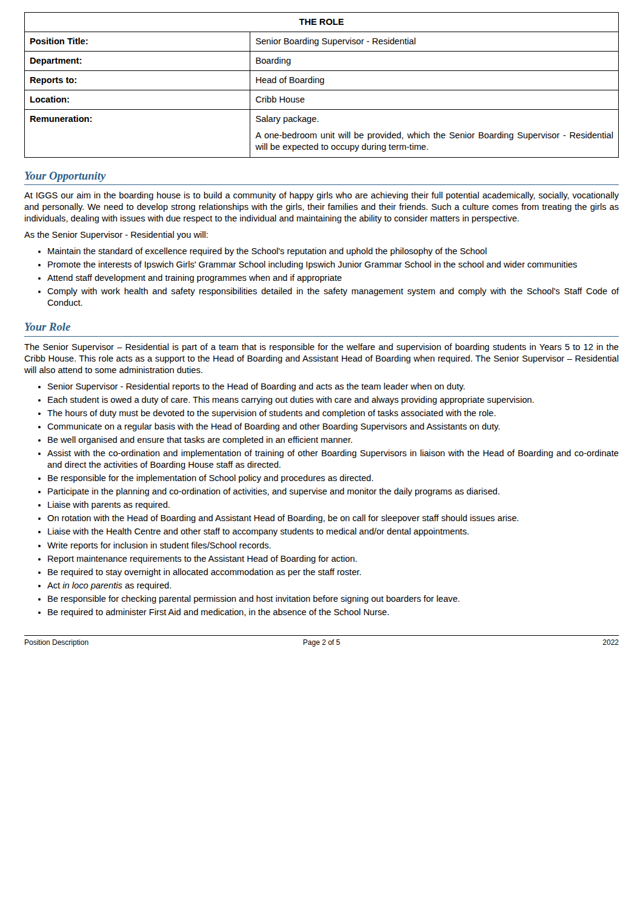| THE ROLE |
| --- |
| Position Title: | Senior Boarding Supervisor - Residential |
| Department: | Boarding |
| Reports to: | Head of Boarding |
| Location: | Cribb House |
| Remuneration: | Salary package. A one-bedroom unit will be provided, which the Senior Boarding Supervisor - Residential will be expected to occupy during term-time. |
Your Opportunity
At IGGS our aim in the boarding house is to build a community of happy girls who are achieving their full potential academically, socially, vocationally and personally. We need to develop strong relationships with the girls, their families and their friends. Such a culture comes from treating the girls as individuals, dealing with issues with due respect to the individual and maintaining the ability to consider matters in perspective.
As the Senior Supervisor - Residential you will:
Maintain the standard of excellence required by the School's reputation and uphold the philosophy of the School
Promote the interests of Ipswich Girls' Grammar School including Ipswich Junior Grammar School in the school and wider communities
Attend staff development and training programmes when and if appropriate
Comply with work health and safety responsibilities detailed in the safety management system and comply with the School's Staff Code of Conduct.
Your Role
The Senior Supervisor – Residential is part of a team that is responsible for the welfare and supervision of boarding students in Years 5 to 12 in the Cribb House. This role acts as a support to the Head of Boarding and Assistant Head of Boarding when required. The Senior Supervisor – Residential will also attend to some administration duties.
Senior Supervisor - Residential reports to the Head of Boarding and acts as the team leader when on duty.
Each student is owed a duty of care. This means carrying out duties with care and always providing appropriate supervision.
The hours of duty must be devoted to the supervision of students and completion of tasks associated with the role.
Communicate on a regular basis with the Head of Boarding and other Boarding Supervisors and Assistants on duty.
Be well organised and ensure that tasks are completed in an efficient manner.
Assist with the co-ordination and implementation of training of other Boarding Supervisors in liaison with the Head of Boarding and co-ordinate and direct the activities of Boarding House staff as directed.
Be responsible for the implementation of School policy and procedures as directed.
Participate in the planning and co-ordination of activities, and supervise and monitor the daily programs as diarised.
Liaise with parents as required.
On rotation with the Head of Boarding and Assistant Head of Boarding, be on call for sleepover staff should issues arise.
Liaise with the Health Centre and other staff to accompany students to medical and/or dental appointments.
Write reports for inclusion in student files/School records.
Report maintenance requirements to the Assistant Head of Boarding for action.
Be required to stay overnight in allocated accommodation as per the staff roster.
Act in loco parentis as required.
Be responsible for checking parental permission and host invitation before signing out boarders for leave.
Be required to administer First Aid and medication, in the absence of the School Nurse.
Position Description Page 2 of 5 2022